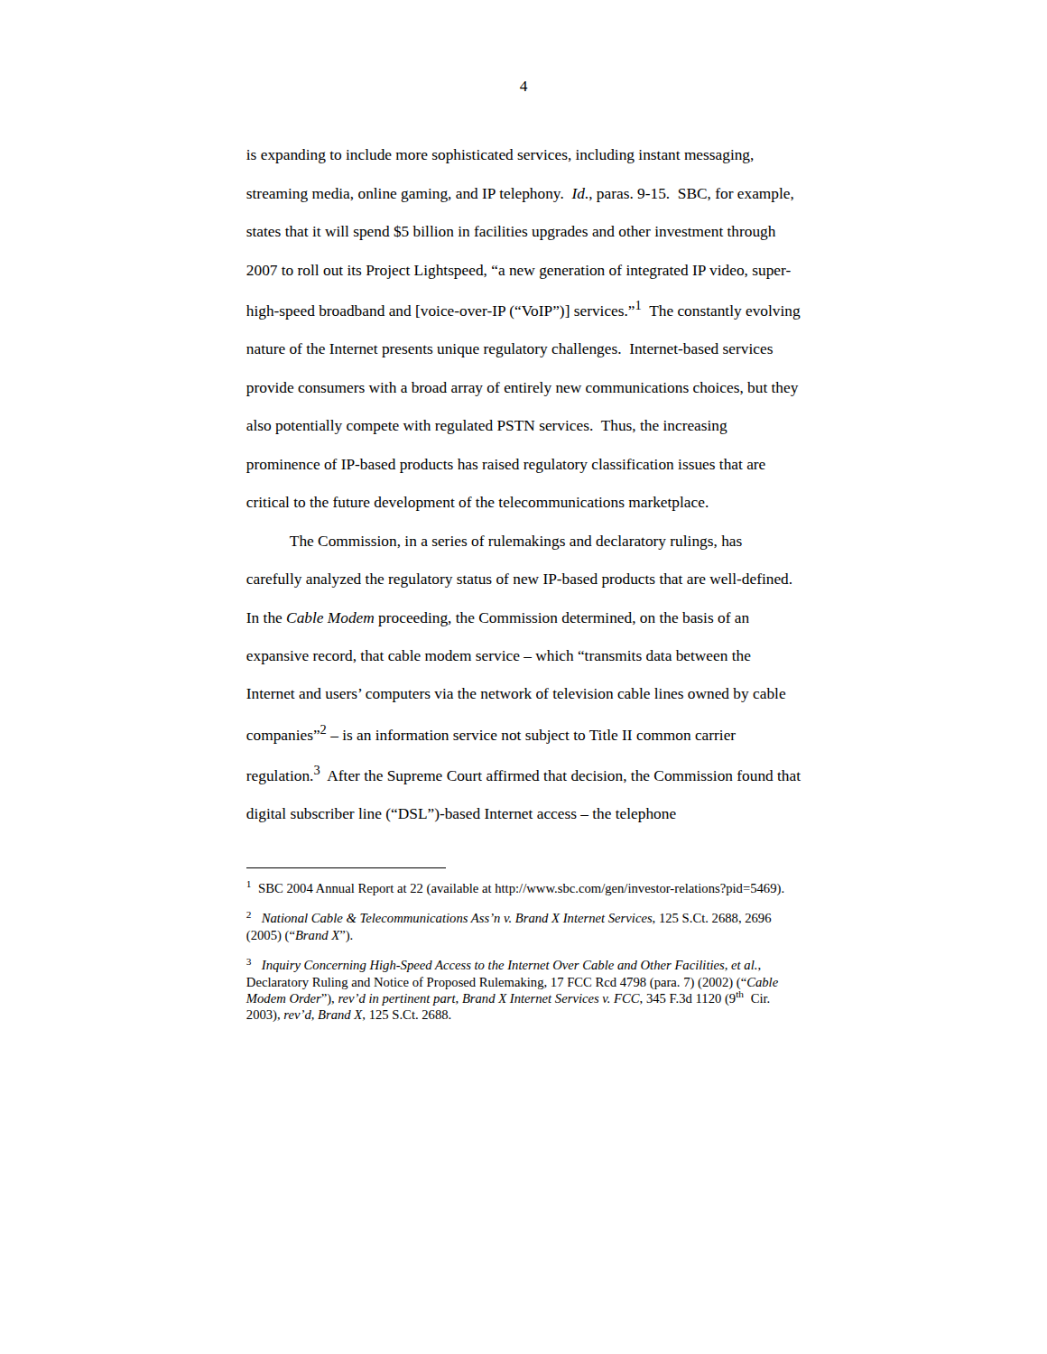4
is expanding to include more sophisticated services, including instant messaging, streaming media, online gaming, and IP telephony. Id., paras. 9-15. SBC, for example, states that it will spend $5 billion in facilities upgrades and other investment through 2007 to roll out its Project Lightspeed, “a new generation of integrated IP video, super-high-speed broadband and [voice-over-IP (“VoIP”)] services.”1 The constantly evolving nature of the Internet presents unique regulatory challenges. Internet-based services provide consumers with a broad array of entirely new communications choices, but they also potentially compete with regulated PSTN services. Thus, the increasing prominence of IP-based products has raised regulatory classification issues that are critical to the future development of the telecommunications marketplace.
The Commission, in a series of rulemakings and declaratory rulings, has carefully analyzed the regulatory status of new IP-based products that are well-defined. In the Cable Modem proceeding, the Commission determined, on the basis of an expansive record, that cable modem service – which “transmits data between the Internet and users’ computers via the network of television cable lines owned by cable companies”2 – is an information service not subject to Title II common carrier regulation.3 After the Supreme Court affirmed that decision, the Commission found that digital subscriber line (“DSL”)-based Internet access – the telephone
1 SBC 2004 Annual Report at 22 (available at http://www.sbc.com/gen/investor-relations?pid=5469).
2 National Cable & Telecommunications Ass’n v. Brand X Internet Services, 125 S.Ct. 2688, 2696 (2005) (“Brand X”).
3 Inquiry Concerning High-Speed Access to the Internet Over Cable and Other Facilities, et al., Declaratory Ruling and Notice of Proposed Rulemaking, 17 FCC Rcd 4798 (para. 7) (2002) (“Cable Modem Order”), rev’d in pertinent part, Brand X Internet Services v. FCC, 345 F.3d 1120 (9th Cir. 2003), rev’d, Brand X, 125 S.Ct. 2688.